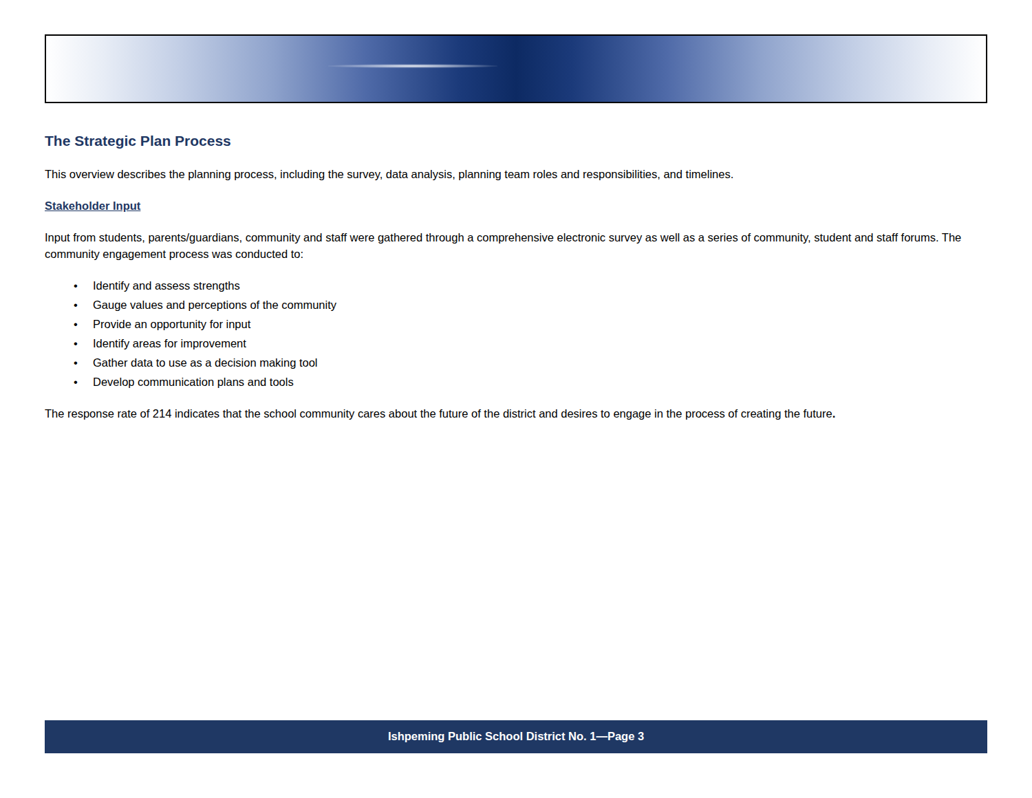The Strategic Plan Process
This overview describes the planning process, including the survey, data analysis, planning team roles and responsibilities, and timelines.
Stakeholder Input
Input from students, parents/guardians, community and staff were gathered through a comprehensive electronic survey as well as a series of community, student and staff forums. The community engagement process was conducted to:
Identify and assess strengths
Gauge values and perceptions of the community
Provide an opportunity for input
Identify areas for improvement
Gather data to use as a decision making tool
Develop communication plans and tools
The response rate of 214 indicates that the school community cares about the future of the district and desires to engage in the process of creating the future.
Ishpeming Public School District No. 1—Page 3